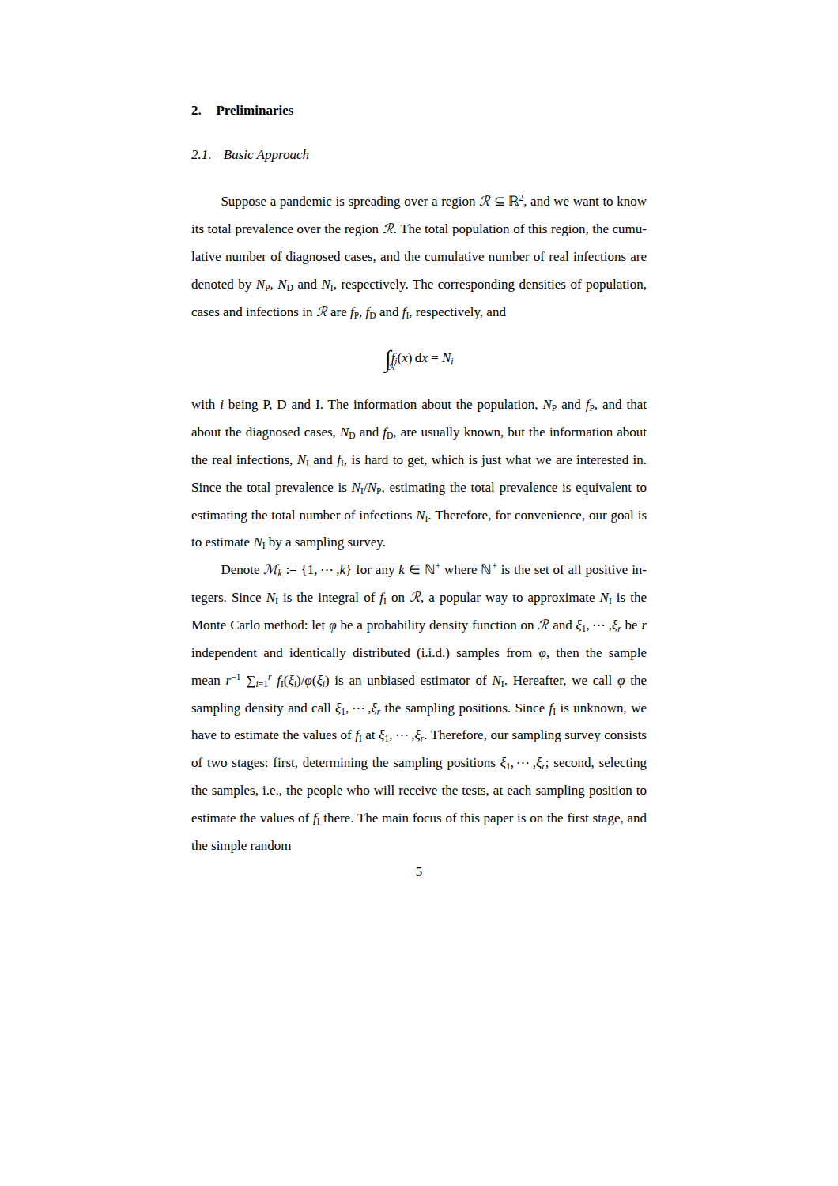2. Preliminaries
2.1. Basic Approach
Suppose a pandemic is spreading over a region ℛ ⊆ ℝ2, and we want to know its total prevalence over the region ℛ. The total population of this region, the cumulative number of diagnosed cases, and the cumulative number of real infections are denoted by NP, ND and NI, respectively. The corresponding densities of population, cases and infections in ℛ are fP, fD and fI, respectively, and
∫ℛ fi(x) dx = Ni
with i being P, D and I. The information about the population, NP and fP, and that about the diagnosed cases, ND and fD, are usually known, but the information about the real infections, NI and fI, is hard to get, which is just what we are interested in. Since the total prevalence is NI/NP, estimating the total prevalence is equivalent to estimating the total number of infections NI. Therefore, for convenience, our goal is to estimate NI by a sampling survey.
Denote ℳk := {1, ⋯ ,k} for any k ∈ ℕ+ where ℕ+ is the set of all positive integers. Since NI is the integral of fI on ℛ, a popular way to approximate NI is the Monte Carlo method: let φ be a probability density function on ℛ and ξ1, ⋯ ,ξr be r independent and identically distributed (i.i.d.) samples from φ, then the sample mean r−1 ∑i=1r fI(ξi)/φ(ξi) is an unbiased estimator of NI. Hereafter, we call φ the sampling density and call ξ1, ⋯ ,ξr the sampling positions. Since fI is unknown, we have to estimate the values of fI at ξ1, ⋯ ,ξr. Therefore, our sampling survey consists of two stages: first, determining the sampling positions ξ1, ⋯ ,ξr; second, selecting the samples, i.e., the people who will receive the tests, at each sampling position to estimate the values of fI there. The main focus of this paper is on the first stage, and the simple random
5